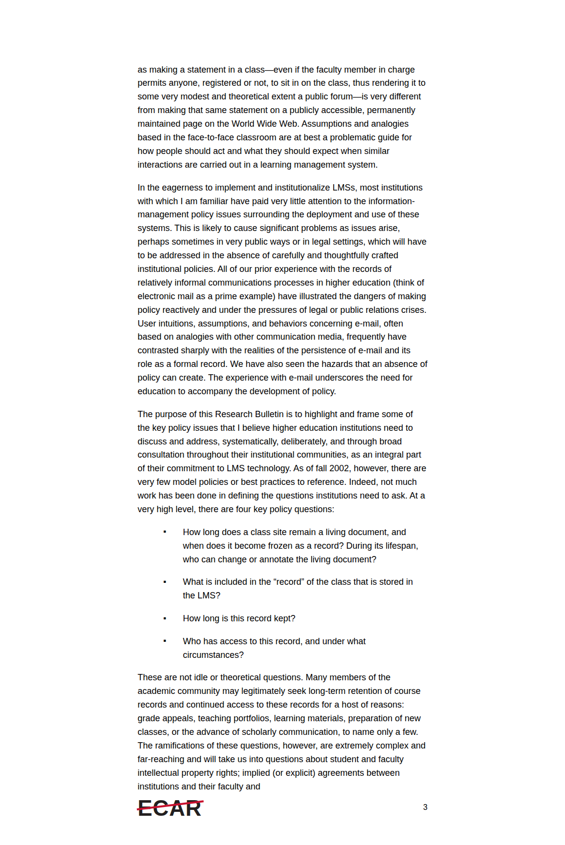as making a statement in a class—even if the faculty member in charge permits anyone, registered or not, to sit in on the class, thus rendering it to some very modest and theoretical extent a public forum—is very different from making that same statement on a publicly accessible, permanently maintained page on the World Wide Web. Assumptions and analogies based in the face-to-face classroom are at best a problematic guide for how people should act and what they should expect when similar interactions are carried out in a learning management system.
In the eagerness to implement and institutionalize LMSs, most institutions with which I am familiar have paid very little attention to the information-management policy issues surrounding the deployment and use of these systems. This is likely to cause significant problems as issues arise, perhaps sometimes in very public ways or in legal settings, which will have to be addressed in the absence of carefully and thoughtfully crafted institutional policies. All of our prior experience with the records of relatively informal communications processes in higher education (think of electronic mail as a prime example) have illustrated the dangers of making policy reactively and under the pressures of legal or public relations crises. User intuitions, assumptions, and behaviors concerning e-mail, often based on analogies with other communication media, frequently have contrasted sharply with the realities of the persistence of e-mail and its role as a formal record. We have also seen the hazards that an absence of policy can create. The experience with e-mail underscores the need for education to accompany the development of policy.
The purpose of this Research Bulletin is to highlight and frame some of the key policy issues that I believe higher education institutions need to discuss and address, systematically, deliberately, and through broad consultation throughout their institutional communities, as an integral part of their commitment to LMS technology. As of fall 2002, however, there are very few model policies or best practices to reference. Indeed, not much work has been done in defining the questions institutions need to ask. At a very high level, there are four key policy questions:
How long does a class site remain a living document, and when does it become frozen as a record? During its lifespan, who can change or annotate the living document?
What is included in the “record” of the class that is stored in the LMS?
How long is this record kept?
Who has access to this record, and under what circumstances?
These are not idle or theoretical questions. Many members of the academic community may legitimately seek long-term retention of course records and continued access to these records for a host of reasons: grade appeals, teaching portfolios, learning materials, preparation of new classes, or the advance of scholarly communication, to name only a few. The ramifications of these questions, however, are extremely complex and far-reaching and will take us into questions about student and faculty intellectual property rights; implied (or explicit) agreements between institutions and their faculty and
ECAR
3